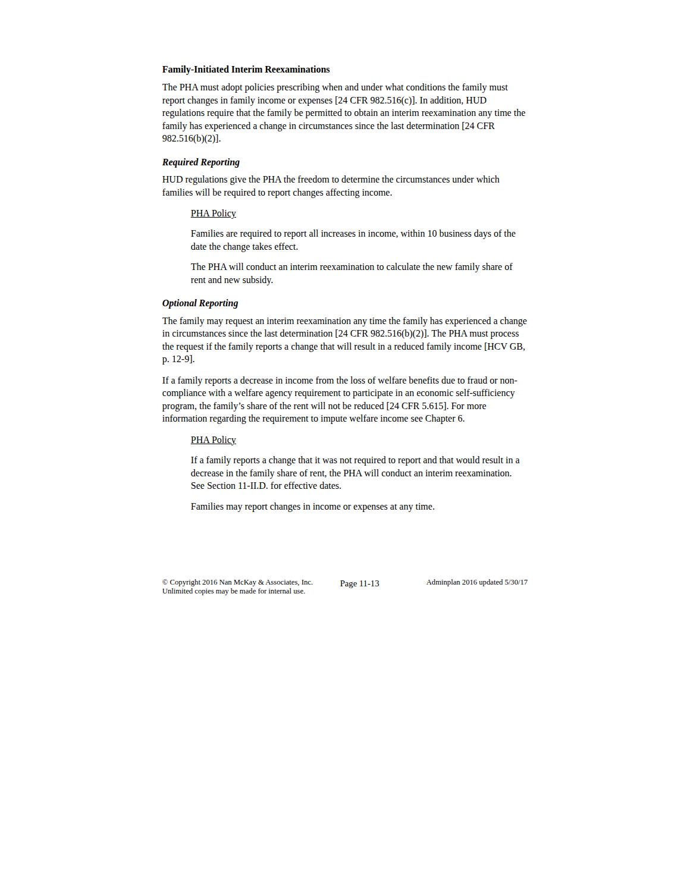Family-Initiated Interim Reexaminations
The PHA must adopt policies prescribing when and under what conditions the family must report changes in family income or expenses [24 CFR 982.516(c)]. In addition, HUD regulations require that the family be permitted to obtain an interim reexamination any time the family has experienced a change in circumstances since the last determination [24 CFR 982.516(b)(2)].
Required Reporting
HUD regulations give the PHA the freedom to determine the circumstances under which families will be required to report changes affecting income.
PHA Policy
Families are required to report all increases in income, within 10 business days of the date the change takes effect.
The PHA will conduct an interim reexamination to calculate the new family share of rent and new subsidy.
Optional Reporting
The family may request an interim reexamination any time the family has experienced a change in circumstances since the last determination [24 CFR 982.516(b)(2)]. The PHA must process the request if the family reports a change that will result in a reduced family income [HCV GB, p. 12-9].
If a family reports a decrease in income from the loss of welfare benefits due to fraud or non-compliance with a welfare agency requirement to participate in an economic self-sufficiency program, the family’s share of the rent will not be reduced [24 CFR 5.615]. For more information regarding the requirement to impute welfare income see Chapter 6.
PHA Policy
If a family reports a change that it was not required to report and that would result in a decrease in the family share of rent, the PHA will conduct an interim reexamination. See Section 11-II.D. for effective dates.
Families may report changes in income or expenses at any time.
| © Copyright 2016 Nan McKay & Associates, Inc. Unlimited copies may be made for internal use. | Page 11-13 | Adminplan 2016 updated 5/30/17 |